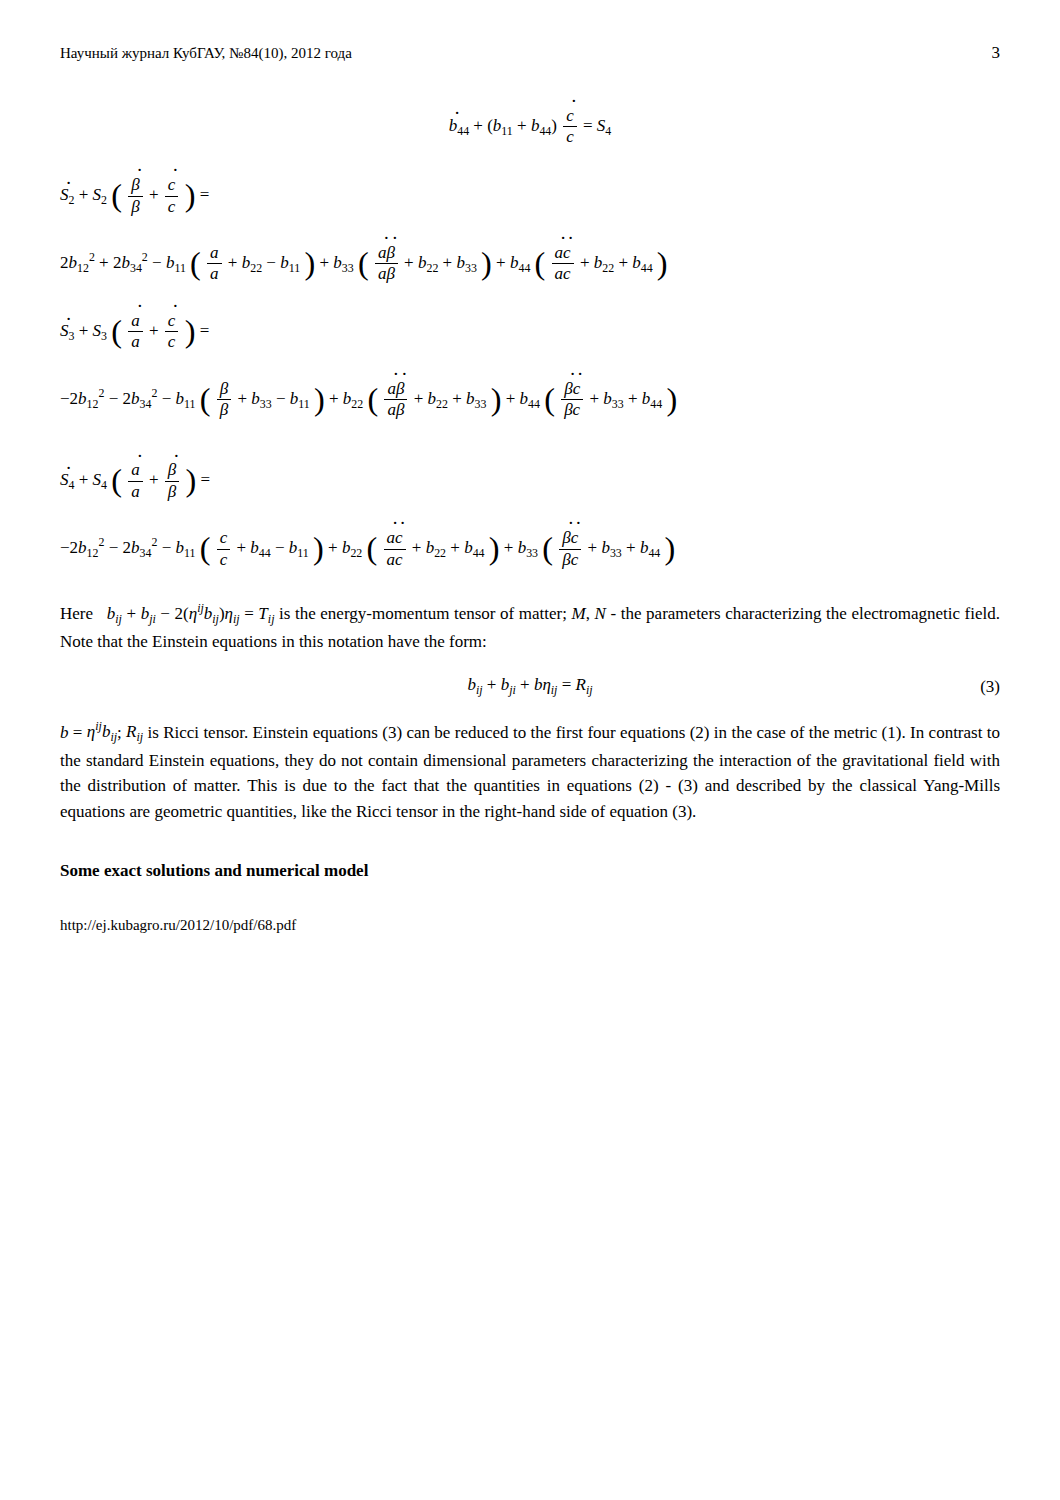Научный журнал КубГАУ, №84(10), 2012 года 3
b44 + (b11 + b44) cc = S4
S2 + S2 ( ββ + cc ) =
2b122 + 2b342 − b11 ( aa + b22 − b11 ) + b33 ( a β aβ + b22 + b33 ) + b44 ( a c ac + b22 + b44 )
S3 + S3 ( aa + cc ) =
−2b122 − 2b342 − b11 ( ββ + b33 − b11 ) + b22 ( a β aβ + b22 + b33 ) + b44 ( β c βc + b33 + b44 )
S4 + S4 ( aa + ββ ) =
−2b122 − 2b342 − b11 ( cc + b44 − b11 ) + b22 ( a c ac + b22 + b44 ) + b33 ( β c βc + b33 + b44 )
Here bij + bji − 2(ηijbij)ηij = Tij is the energy-momentum tensor of matter; M, N - the parameters characterizing the electromagnetic field. Note that the Einstein equations in this notation have the form:
bij + bji + bηij = Rij (3)
b = ηijbij; Rij is Ricci tensor. Einstein equations (3) can be reduced to the first four equations (2) in the case of the metric (1). In contrast to the standard Einstein equations, they do not contain dimensional parameters characterizing the interaction of the gravitational field with the distribution of matter. This is due to the fact that the quantities in equations (2) - (3) and described by the classical Yang-Mills equations are geometric quantities, like the Ricci tensor in the right-hand side of equation (3).
Some exact solutions and numerical model
http://ej.kubagro.ru/2012/10/pdf/68.pdf